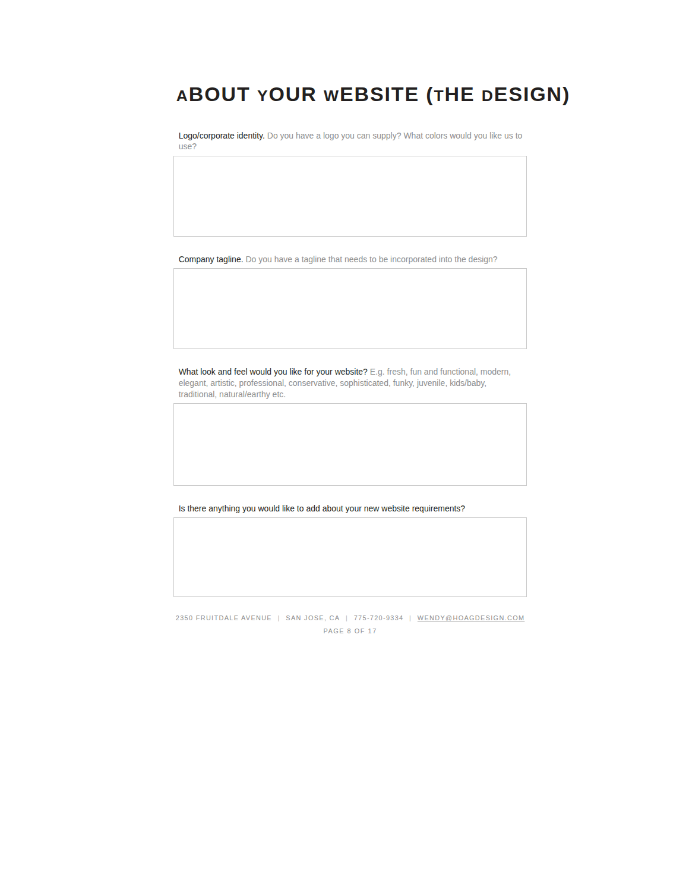ABOUT YOUR WEBSITE (THE DESIGN)
Logo/corporate identity. Do you have a logo you can supply? What colors would you like us to use?
Company tagline. Do you have a tagline that needs to be incorporated into the design?
What look and feel would you like for your website? E.g. fresh, fun and functional, modern, elegant, artistic, professional, conservative, sophisticated, funky, juvenile, kids/baby, traditional, natural/earthy etc.
Is there anything you would like to add about your new website requirements?
2350 FRUITDALE AVENUE|SAN JOSE, CA|775-720-9334|WENDY@HOAGDESIGN.COM
PAGE 8 OF 17